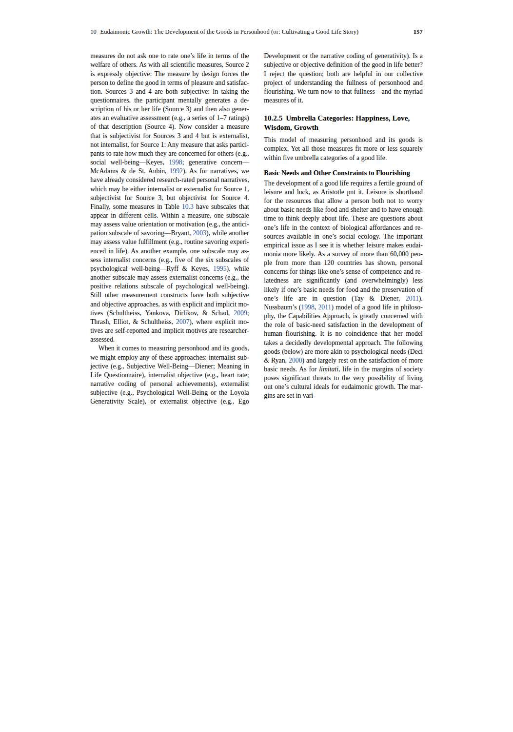10 Eudaimonic Growth: The Development of the Goods in Personhood (or: Cultivating a Good Life Story) 157
measures do not ask one to rate one’s life in terms of the welfare of others. As with all scientific measures, Source 2 is expressly objective: The measure by design forces the person to define the good in terms of pleasure and satisfaction. Sources 3 and 4 are both subjective: In taking the questionnaires, the participant mentally generates a description of his or her life (Source 3) and then also generates an evaluative assessment (e.g., a series of 1–7 ratings) of that description (Source 4). Now consider a measure that is subjectivist for Sources 3 and 4 but is externalist, not internalist, for Source 1: Any measure that asks participants to rate how much they are concerned for others (e.g., social well-being—Keyes, 1998; generative concern—McAdams & de St. Aubin, 1992). As for narratives, we have already considered research-rated personal narratives, which may be either internalist or externalist for Source 1, subjectivist for Source 3, but objectivist for Source 4. Finally, some measures in Table 10.3 have subscales that appear in different cells. Within a measure, one subscale may assess value orientation or motivation (e.g., the anticipation subscale of savoring—Bryant, 2003), while another may assess value fulfillment (e.g., routine savoring experienced in life). As another example, one subscale may assess internalist concerns (e.g., five of the six subscales of psychological well-being—Ryff & Keyes, 1995), while another subscale may assess externalist concerns (e.g., the positive relations subscale of psychological well-being). Still other measurement constructs have both subjective and objective approaches, as with explicit and implicit motives (Schultheiss, Yankova, Dirlikov, & Schad, 2009; Thrash, Elliot, & Schultheiss, 2007), where explicit motives are self-reported and implicit motives are researcher-assessed.
When it comes to measuring personhood and its goods, we might employ any of these approaches: internalist subjective (e.g., Subjective Well-Being—Diener; Meaning in Life Questionnaire), internalist objective (e.g., heart rate; narrative coding of personal achievements), externalist subjective (e.g., Psychological Well-Being or the Loyola Generativity Scale), or externalist objective (e.g., Ego Development or the narrative coding of generativity). Is a subjective or objective definition of the good in life better? I reject the question; both are helpful in our collective project of understanding the fullness of personhood and flourishing. We turn now to that fullness—and the myriad measures of it.
10.2.5 Umbrella Categories: Happiness, Love, Wisdom, Growth
This model of measuring personhood and its goods is complex. Yet all those measures fit more or less squarely within five umbrella categories of a good life.
Basic Needs and Other Constraints to Flourishing
The development of a good life requires a fertile ground of leisure and luck, as Aristotle put it. Leisure is shorthand for the resources that allow a person both not to worry about basic needs like food and shelter and to have enough time to think deeply about life. These are questions about one’s life in the context of biological affordances and resources available in one’s social ecology. The important empirical issue as I see it is whether leisure makes eudaimonia more likely. As a survey of more than 60,000 people from more than 120 countries has shown, personal concerns for things like one’s sense of competence and relatedness are significantly (and overwhelmingly) less likely if one’s basic needs for food and the preservation of one’s life are in question (Tay & Diener, 2011). Nussbaum’s (1998, 2011) model of a good life in philosophy, the Capabilities Approach, is greatly concerned with the role of basic-need satisfaction in the development of human flourishing. It is no coincidence that her model takes a decidedly developmental approach. The following goods (below) are more akin to psychological needs (Deci & Ryan, 2000) and largely rest on the satisfaction of more basic needs. As for limitati, life in the margins of society poses significant threats to the very possibility of living out one’s cultural ideals for eudaimonic growth. The margins are set in vari-